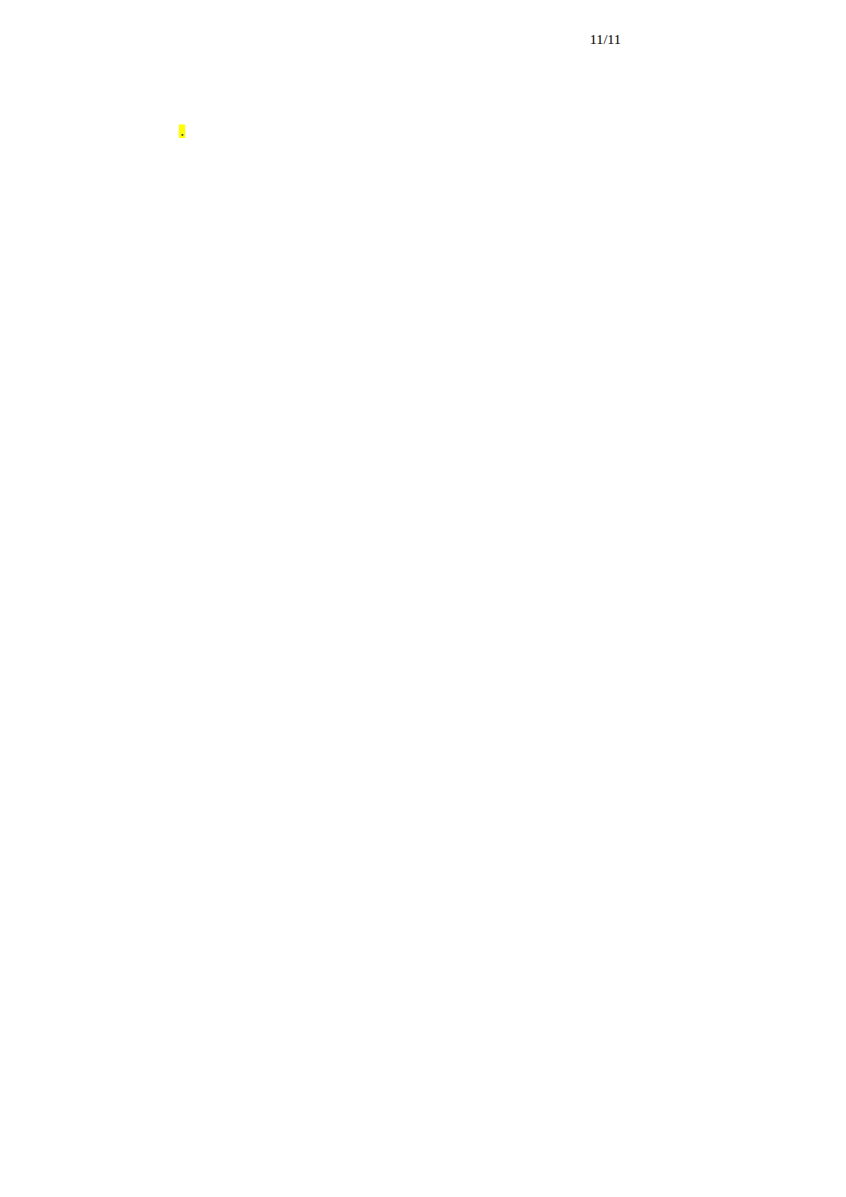11/11
.